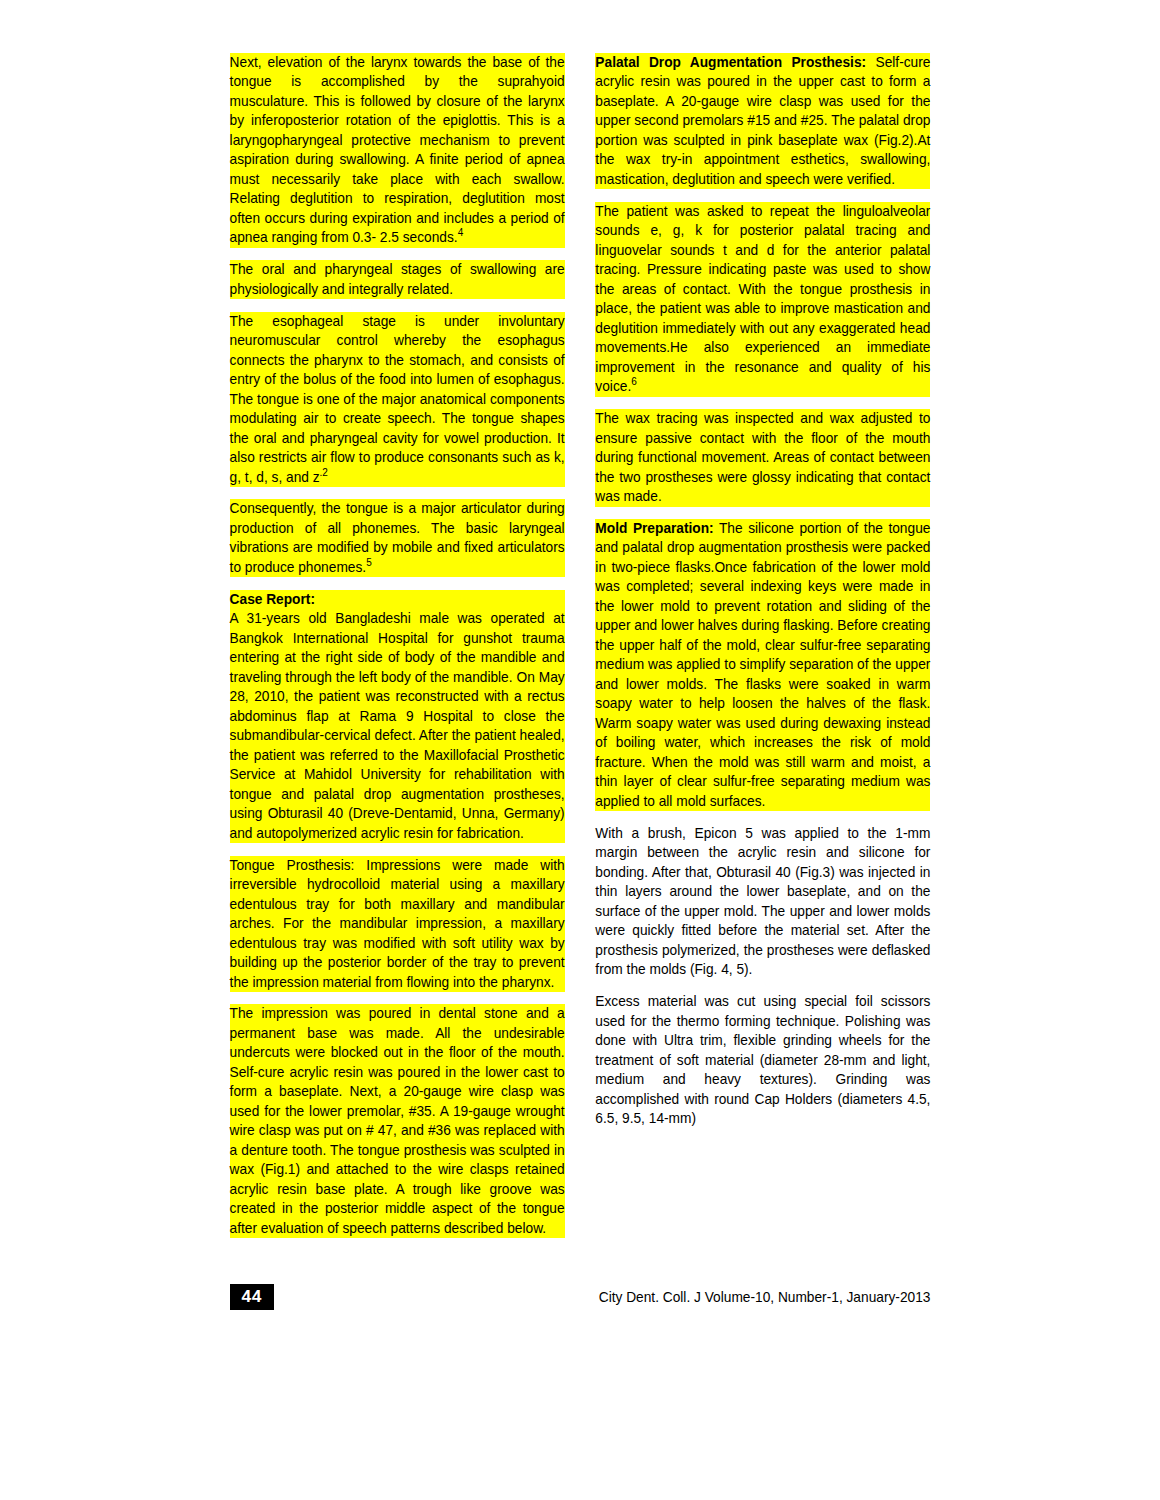Next, elevation of the larynx towards the base of the tongue is accomplished by the suprahyoid musculature. This is followed by closure of the larynx by inferoposterior rotation of the epiglottis. This is a laryngopharyngeal protective mechanism to prevent aspiration during swallowing. A finite period of apnea must necessarily take place with each swallow. Relating deglutition to respiration, deglutition most often occurs during expiration and includes a period of apnea ranging from 0.3- 2.5 seconds.4
The oral and pharyngeal stages of swallowing are physiologically and integrally related.
The esophageal stage is under involuntary neuromuscular control whereby the esophagus connects the pharynx to the stomach, and consists of entry of the bolus of the food into lumen of esophagus. The tongue is one of the major anatomical components modulating air to create speech. The tongue shapes the oral and pharyngeal cavity for vowel production. It also restricts air flow to produce consonants such as k, g, t, d, s, and z.2
Consequently, the tongue is a major articulator during production of all phonemes. The basic laryngeal vibrations are modified by mobile and fixed articulators to produce phonemes.5
Case Report:
A 31-years old Bangladeshi male was operated at Bangkok International Hospital for gunshot trauma entering at the right side of body of the mandible and traveling through the left body of the mandible. On May 28, 2010, the patient was reconstructed with a rectus abdominus flap at Rama 9 Hospital to close the submandibular-cervical defect. After the patient healed, the patient was referred to the Maxillofacial Prosthetic Service at Mahidol University for rehabilitation with tongue and palatal drop augmentation prostheses, using Obturasil 40 (Dreve-Dentamid, Unna, Germany) and autopolymerized acrylic resin for fabrication.
Tongue Prosthesis: Impressions were made with irreversible hydrocolloid material using a maxillary edentulous tray for both maxillary and mandibular arches. For the mandibular impression, a maxillary edentulous tray was modified with soft utility wax by building up the posterior border of the tray to prevent the impression material from flowing into the pharynx.
The impression was poured in dental stone and a permanent base was made. All the undesirable undercuts were blocked out in the floor of the mouth. Self-cure acrylic resin was poured in the lower cast to form a baseplate. Next, a 20-gauge wire clasp was used for the lower premolar, #35. A 19-gauge wrought wire clasp was put on # 47, and #36 was replaced with a denture tooth. The tongue prosthesis was sculpted in wax (Fig.1) and attached to the wire clasps retained acrylic resin base plate. A trough like groove was created in the posterior middle aspect of the tongue after evaluation of speech patterns described below.
Palatal Drop Augmentation Prosthesis: Self-cure acrylic resin was poured in the upper cast to form a baseplate. A 20-gauge wire clasp was used for the upper second premolars #15 and #25. The palatal drop portion was sculpted in pink baseplate wax (Fig.2).At the wax try-in appointment esthetics, swallowing, mastication, deglutition and speech were verified.
The patient was asked to repeat the linguloalveolar sounds e, g, k for posterior palatal tracing and linguovelar sounds t and d for the anterior palatal tracing. Pressure indicating paste was used to show the areas of contact. With the tongue prosthesis in place, the patient was able to improve mastication and deglutition immediately with out any exaggerated head movements.He also experienced an immediate improvement in the resonance and quality of his voice.6
The wax tracing was inspected and wax adjusted to ensure passive contact with the floor of the mouth during functional movement. Areas of contact between the two prostheses were glossy indicating that contact was made.
Mold Preparation: The silicone portion of the tongue and palatal drop augmentation prosthesis were packed in two-piece flasks.Once fabrication of the lower mold was completed; several indexing keys were made in the lower mold to prevent rotation and sliding of the upper and lower halves during flasking. Before creating the upper half of the mold, clear sulfur-free separating medium was applied to simplify separation of the upper and lower molds. The flasks were soaked in warm soapy water to help loosen the halves of the flask. Warm soapy water was used during dewaxing instead of boiling water, which increases the risk of mold fracture. When the mold was still warm and moist, a thin layer of clear sulfur-free separating medium was applied to all mold surfaces.
With a brush, Epicon 5 was applied to the 1-mm margin between the acrylic resin and silicone for bonding. After that, Obturasil 40 (Fig.3) was injected in thin layers around the lower baseplate, and on the surface of the upper mold. The upper and lower molds were quickly fitted before the material set. After the prosthesis polymerized, the prostheses were deflasked from the molds (Fig. 4, 5).
Excess material was cut using special foil scissors used for the thermo forming technique. Polishing was done with Ultra trim, flexible grinding wheels for the treatment of soft material (diameter 28-mm and light, medium and heavy textures). Grinding was accomplished with round Cap Holders (diameters 4.5, 6.5, 9.5, 14-mm)
44 City Dent. Coll. J Volume-10, Number-1, January-2013